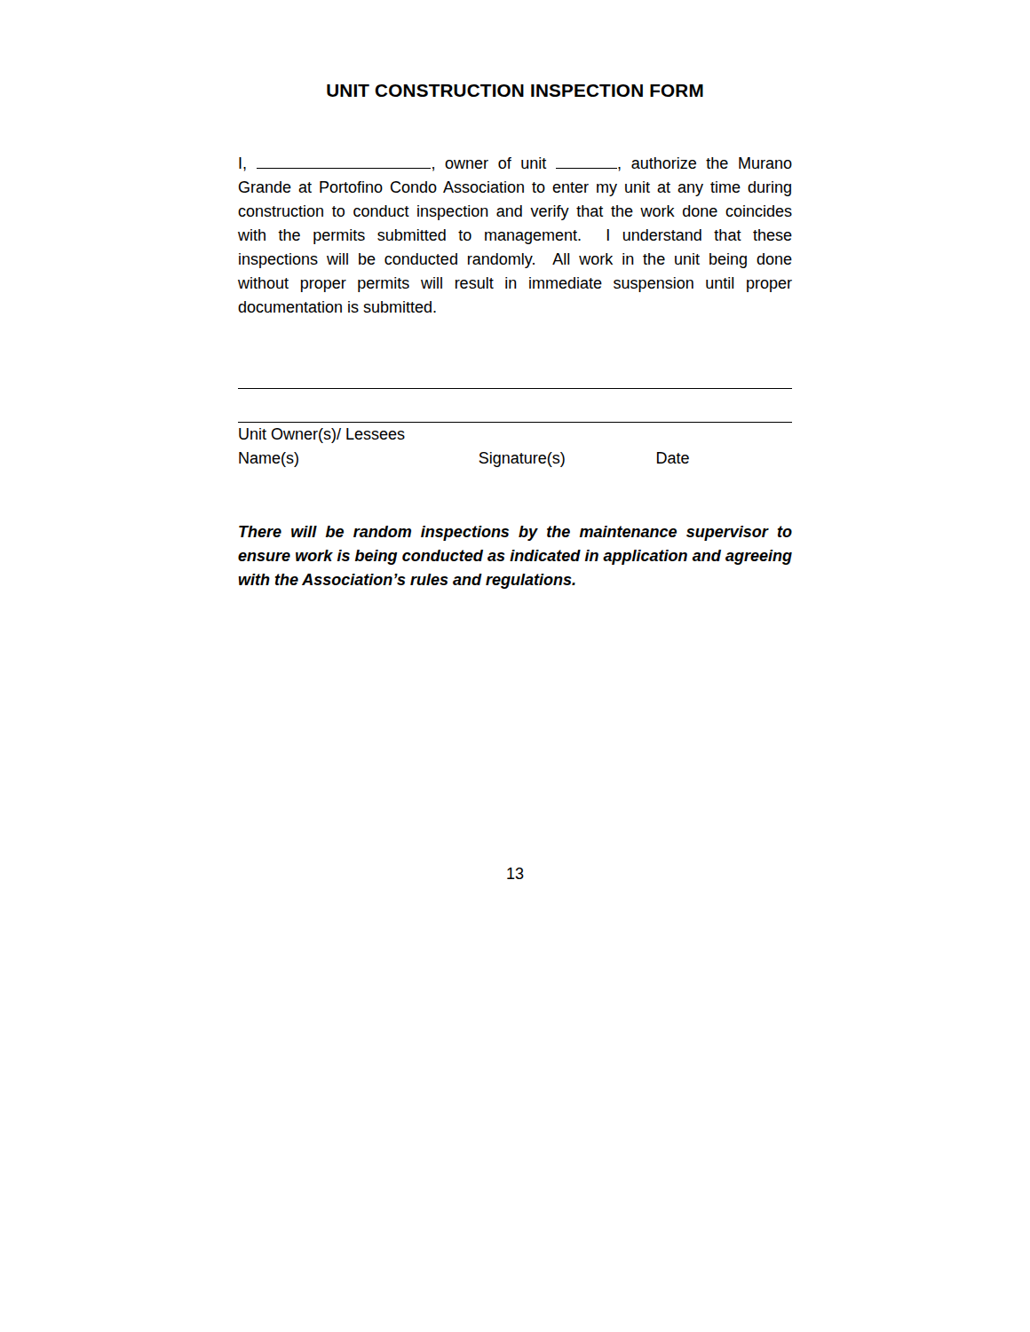UNIT CONSTRUCTION INSPECTION FORM
I, , owner of unit , authorize the Murano Grande at Portofino Condo Association to enter my unit at any time during construction to conduct inspection and verify that the work done coincides with the permits submitted to management. I understand that these inspections will be conducted randomly. All work in the unit being done without proper permits will result in immediate suspension until proper documentation is submitted.
| Unit Owner(s)/ Lessees Name(s) | | Signature(s) | | Date |
There will be random inspections by the maintenance supervisor to ensure work is being conducted as indicated in application and agreeing with the Association’s rules and regulations.
13